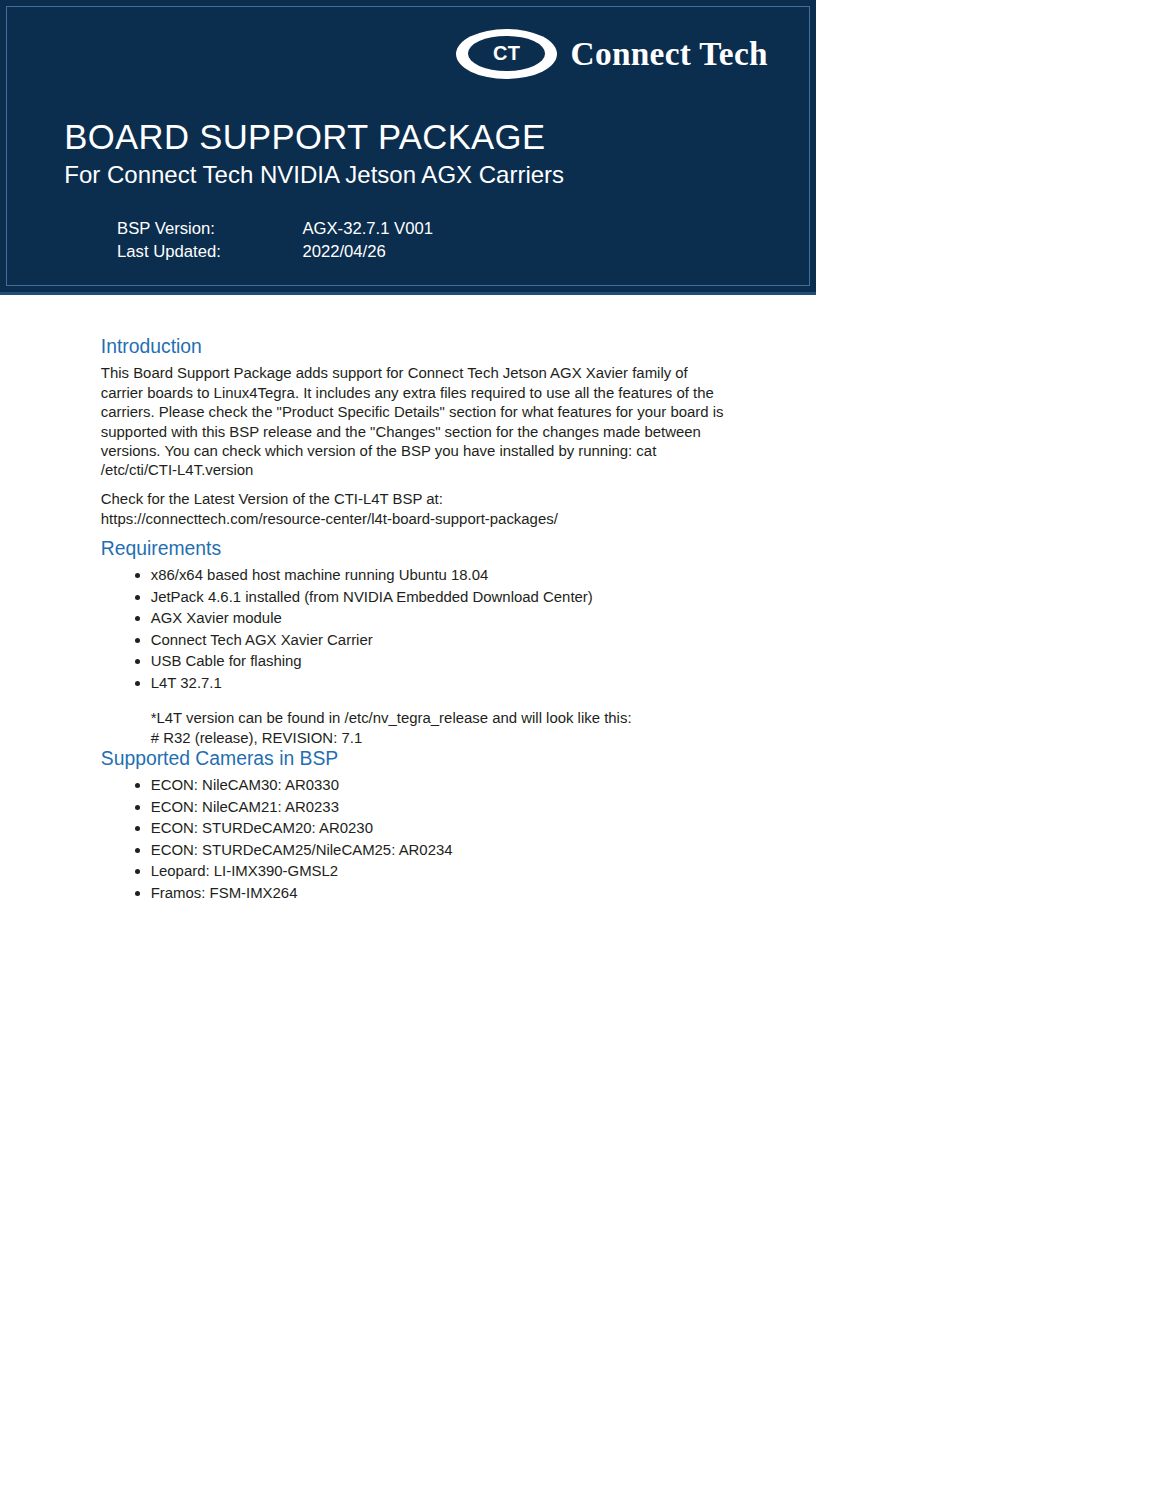CT
Connect Tech
BOARD SUPPORT PACKAGE
For Connect Tech NVIDIA Jetson AGX Carriers
| BSP Version: | AGX-32.7.1 V001 |
| Last Updated: | 2022/04/26 |
Introduction
This Board Support Package adds support for Connect Tech Jetson AGX Xavier family of carrier boards to Linux4Tegra. It includes any extra files required to use all the features of the carriers. Please check the "Product Specific Details" section for what features for your board is supported with this BSP release and the "Changes" section for the changes made between versions. You can check which version of the BSP you have installed by running: cat /etc/cti/CTI-L4T.version
Check for the Latest Version of the CTI-L4T BSP at:
https://connecttech.com/resource-center/l4t-board-support-packages/
Requirements
x86/x64 based host machine running Ubuntu 18.04
JetPack 4.6.1 installed (from NVIDIA Embedded Download Center)
AGX Xavier module
Connect Tech AGX Xavier Carrier
USB Cable for flashing
L4T 32.7.1
*L4T version can be found in /etc/nv_tegra_release and will look like this:
# R32 (release), REVISION: 7.1
Supported Cameras in BSP
ECON: NileCAM30: AR0330
ECON: NileCAM21: AR0233
ECON: STURDeCAM20: AR0230
ECON: STURDeCAM25/NileCAM25: AR0234
Leopard: LI-IMX390-GMSL2
Framos: FSM-IMX264